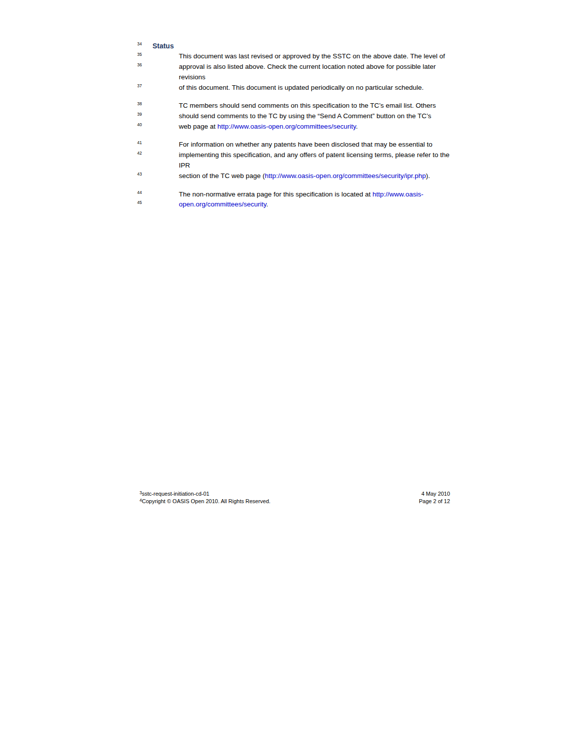34
Status
35
This document was last revised or approved by the SSTC on the above date. The level of
36
approval is also listed above. Check the current location noted above for possible later revisions
37
of this document. This document is updated periodically on no particular schedule.
38
TC members should send comments on this specification to the TC’s email list. Others
39
should send comments to the TC by using the “Send A Comment” button on the TC’s
40
web page at http://www.oasis-open.org/committees/security.
41
For information on whether any patents have been disclosed that may be essential to
42
implementing this specification, and any offers of patent licensing terms, please refer to the IPR
43
section of the TC web page (http://www.oasis-open.org/committees/security/ipr.php).
44
The non-normative errata page for this specification is located at http://www.oasis-
45
open.org/committees/security.
| 3 | sstc-request-initiation-cd-01 | 4 May 2010 |
| 4 | Copyright © OASIS Open 2010. All Rights Reserved. | Page 2 of 12 |